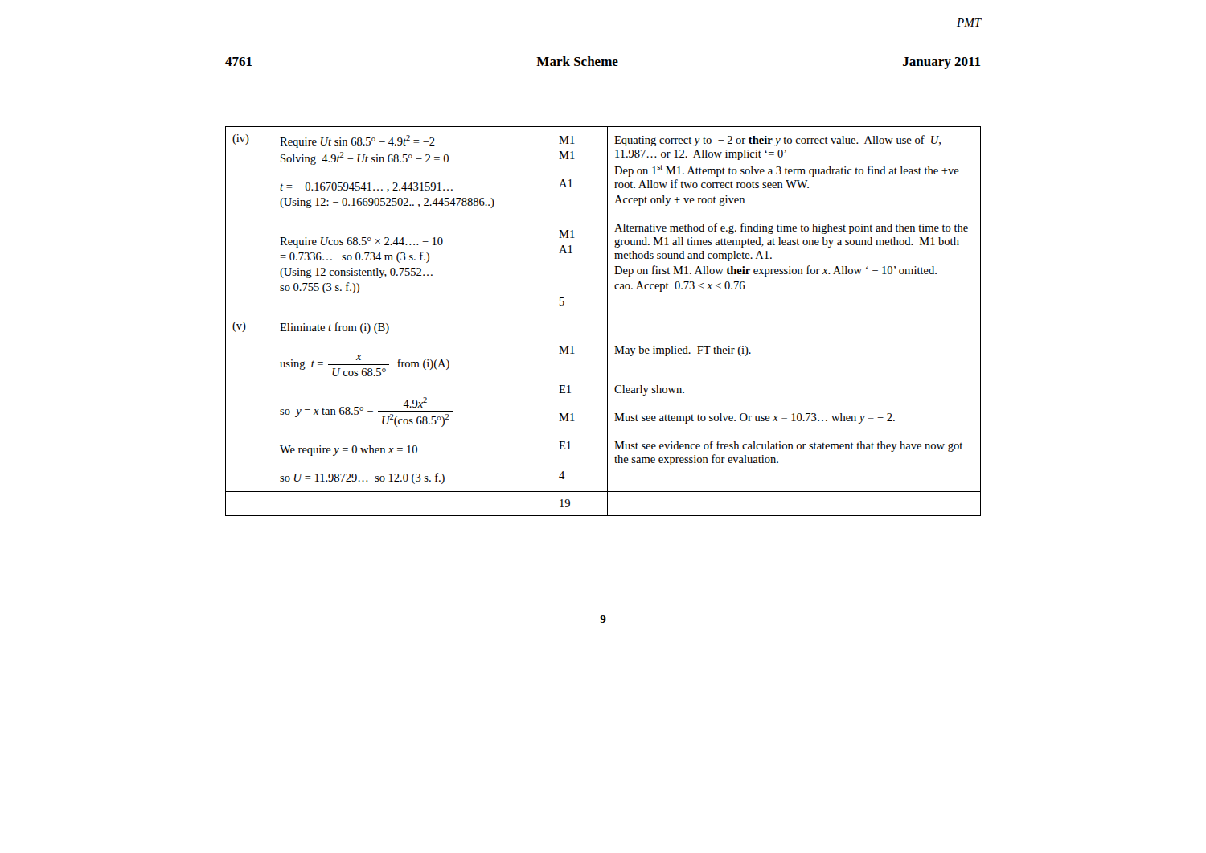PMT
4761
Mark Scheme
January 2011
| (iv) | Require Ut sin 68.5° − 4.9 t 2 = −2 Solving 4.9 t 2 − Ut sin 68.5° − 2 = 0 t = − 0.1670594541… , 2.4431591… (Using 12: − 0.1669052502.. , 2.445478886..) Require U cos 68.5° × 2.44…. − 10 = 0.7336… so 0.734 m (3 s. f.) (Using 12 consistently, 0.7552… so 0.755 (3 s. f.)) | M1 M1 A1 M1 A1 5 | Equating correct y to − 2 or their y to correct value. Allow use of U , 11.987… or 12. Allow implicit ‘= 0’ Dep on 1 st M1. Attempt to solve a 3 term quadratic to find at least the +ve root. Allow if two correct roots seen WW. Accept only + ve root given Alternative method of e.g. finding time to highest point and then time to the ground. M1 all times attempted, at least one by a sound method. M1 both methods sound and complete. A1. Dep on first M1. Allow their expression for x . Allow ‘ − 10’ omitted. cao. Accept 0.73 ≤ x ≤ 0.76 |
| (v) | Eliminate t from (i) (B) using t = x U cos 68.5° from (i)(A) so y = x tan 68.5° − 4.9 x 2 U 2 (cos 68.5°) 2 We require y = 0 when x = 10 so U = 11.98729… so 12.0 (3 s. f.) | M1 E1 M1 E1 4 | May be implied. FT their (i). Clearly shown. Must see attempt to solve. Or use x = 10.73… when y = − 2. Must see evidence of fresh calculation or statement that they have now got the same expression for evaluation. |
| | | 19 | |
9